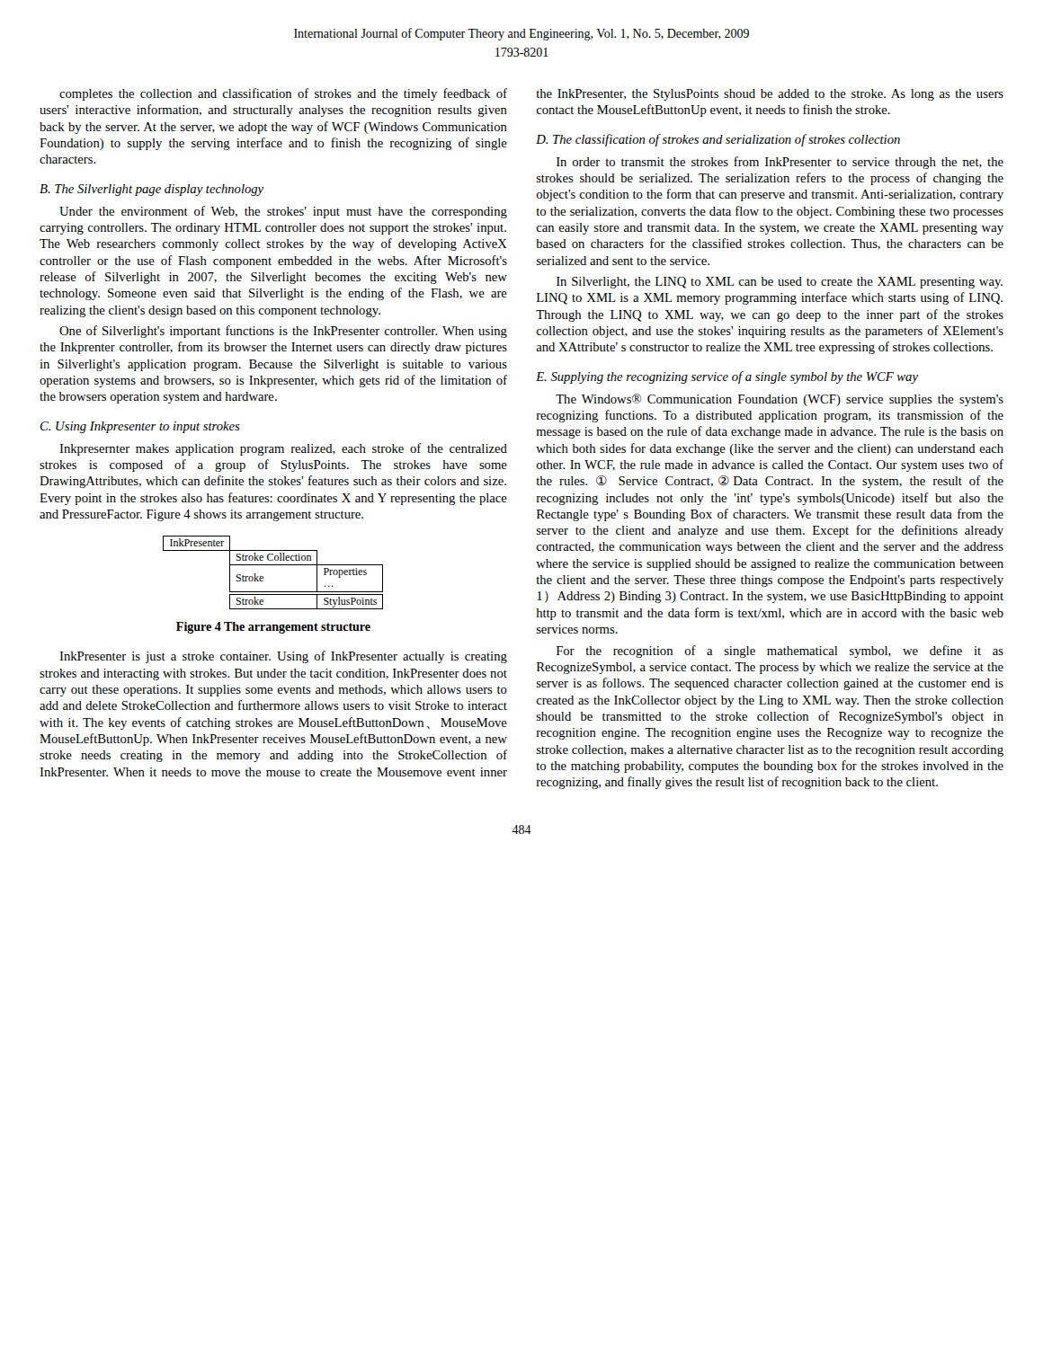International Journal of Computer Theory and Engineering, Vol. 1, No. 5, December, 2009
1793-8201
completes the collection and classification of strokes and the timely feedback of users' interactive information, and structurally analyses the recognition results given back by the server. At the server, we adopt the way of WCF (Windows Communication Foundation) to supply the serving interface and to finish the recognizing of single characters.
B. The Silverlight page display technology
Under the environment of Web, the strokes' input must have the corresponding carrying controllers. The ordinary HTML controller does not support the strokes' input. The Web researchers commonly collect strokes by the way of developing ActiveX controller or the use of Flash component embedded in the webs. After Microsoft's release of Silverlight in 2007, the Silverlight becomes the exciting Web's new technology. Someone even said that Silverlight is the ending of the Flash, we are realizing the client's design based on this component technology.
One of Silverlight's important functions is the InkPresenter controller. When using the Inkprenter controller, from its browser the Internet users can directly draw pictures in Silverlight's application program. Because the Silverlight is suitable to various operation systems and browsers, so is Inkpresenter, which gets rid of the limitation of the browsers operation system and hardware.
C. Using Inkpresenter to input strokes
Inkpresernter makes application program realized, each stroke of the centralized strokes is composed of a group of StylusPoints. The strokes have some DrawingAttributes, which can definite the stokes' features such as their colors and size. Every point in the strokes also has features: coordinates X and Y representing the place and PressureFactor. Figure 4 shows its arrangement structure.
| InkPresenter | | |
| | Stroke Collection | |
| | Stroke | Properties … |
| | Stroke | StylusPoints |
Figure 4 The arrangement structure
InkPresenter is just a stroke container. Using of InkPresenter actually is creating strokes and interacting with strokes. But under the tacit condition, InkPresenter does not carry out these operations. It supplies some events and methods, which allows users to add and delete StrokeCollection and furthermore allows users to visit Stroke to interact with it. The key events of catching strokes are MouseLeftButtonDown、MouseMove MouseLeftButtonUp. When InkPresenter receives MouseLeftButtonDown event, a new stroke needs creating in the memory and adding into the StrokeCollection of InkPresenter. When it needs to move the mouse to create the Mousemove event inner the InkPresenter, the StylusPoints shoud be added to the stroke. As long as the users contact the MouseLeftButtonUp event, it needs to finish the stroke.
D. The classification of strokes and serialization of strokes collection
In order to transmit the strokes from InkPresenter to service through the net, the strokes should be serialized. The serialization refers to the process of changing the object's condition to the form that can preserve and transmit. Anti-serialization, contrary to the serialization, converts the data flow to the object. Combining these two processes can easily store and transmit data. In the system, we create the XAML presenting way based on characters for the classified strokes collection. Thus, the characters can be serialized and sent to the service.
In Silverlight, the LINQ to XML can be used to create the XAML presenting way. LINQ to XML is a XML memory programming interface which starts using of LINQ. Through the LINQ to XML way, we can go deep to the inner part of the strokes collection object, and use the stokes' inquiring results as the parameters of XElement's and XAttribute' s constructor to realize the XML tree expressing of strokes collections.
E. Supplying the recognizing service of a single symbol by the WCF way
The Windows® Communication Foundation (WCF) service supplies the system's recognizing functions. To a distributed application program, its transmission of the message is based on the rule of data exchange made in advance. The rule is the basis on which both sides for data exchange (like the server and the client) can understand each other. In WCF, the rule made in advance is called the Contact. Our system uses two of the rules. ① Service Contract,②Data Contract. In the system, the result of the recognizing includes not only the 'int' type's symbols(Unicode) itself but also the Rectangle type' s Bounding Box of characters. We transmit these result data from the server to the client and analyze and use them. Except for the definitions already contracted, the communication ways between the client and the server and the address where the service is supplied should be assigned to realize the communication between the client and the server. These three things compose the Endpoint's parts respectively 1）Address 2) Binding 3) Contract. In the system, we use BasicHttpBinding to appoint http to transmit and the data form is text/xml, which are in accord with the basic web services norms.
For the recognition of a single mathematical symbol, we define it as RecognizeSymbol, a service contact. The process by which we realize the service at the server is as follows. The sequenced character collection gained at the customer end is created as the InkCollector object by the Ling to XML way. Then the stroke collection should be transmitted to the stroke collection of RecognizeSymbol's object in recognition engine. The recognition engine uses the Recognize way to recognize the stroke collection, makes a alternative character list as to the recognition result according to the matching probability, computes the bounding box for the strokes involved in the recognizing, and finally gives the result list of recognition back to the client.
484